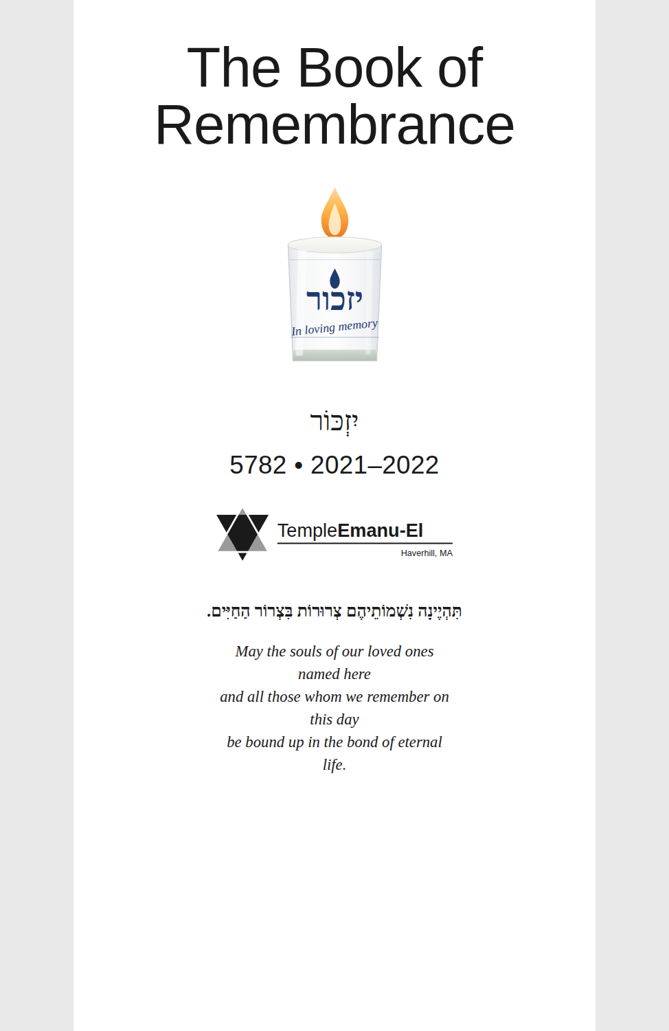The Book of Remembrance
יזכור In loving memory
יִזְכּוֹר
5782 • 2021–2022
TempleEmanu-El Haverhill, MA
תִּהְיֶינָה נִשְׁמוֹתֵיהֶם צְרוּרוֹת בִּצְרוֹר הַחַיִּים.
May the souls of our loved ones named here and all those whom we remember on this day be bound up in the bond of eternal life.